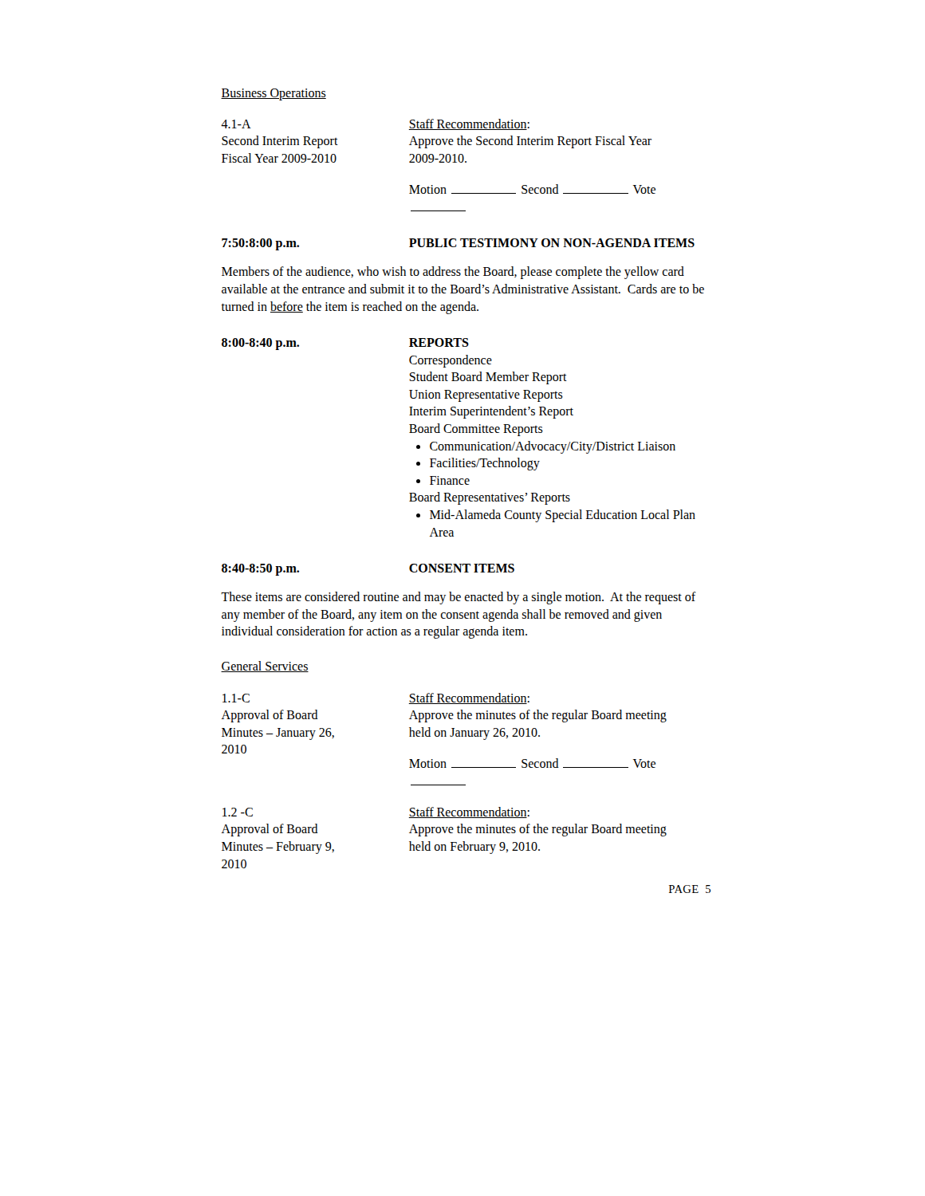Business Operations
4.1-A
Second Interim Report
Fiscal Year 2009-2010
Staff Recommendation:
Approve the Second Interim Report Fiscal Year
2009-2010.
Motion Second Vote
7:50:8:00 p.m.
PUBLIC TESTIMONY ON NON-AGENDA ITEMS
Members of the audience, who wish to address the Board, please complete the yellow card available at the entrance and submit it to the Board’s Administrative Assistant. Cards are to be turned in before the item is reached on the agenda.
8:00-8:40 p.m.
REPORTS
Correspondence
Student Board Member Report
Union Representative Reports
Interim Superintendent’s Report
Board Committee Reports
Communication/Advocacy/City/District Liaison
Facilities/Technology
Finance
Board Representatives’ Reports
Mid-Alameda County Special Education Local Plan Area
8:40-8:50 p.m.
CONSENT ITEMS
These items are considered routine and may be enacted by a single motion. At the request of any member of the Board, any item on the consent agenda shall be removed and given individual consideration for action as a regular agenda item.
General Services
1.1-C
Approval of Board
Minutes – January 26,
2010
Staff Recommendation:
Approve the minutes of the regular Board meeting
held on January 26, 2010.
Motion Second Vote
1.2 -C
Approval of Board
Minutes – February 9,
2010
Staff Recommendation:
Approve the minutes of the regular Board meeting
held on February 9, 2010.
PAGE 5